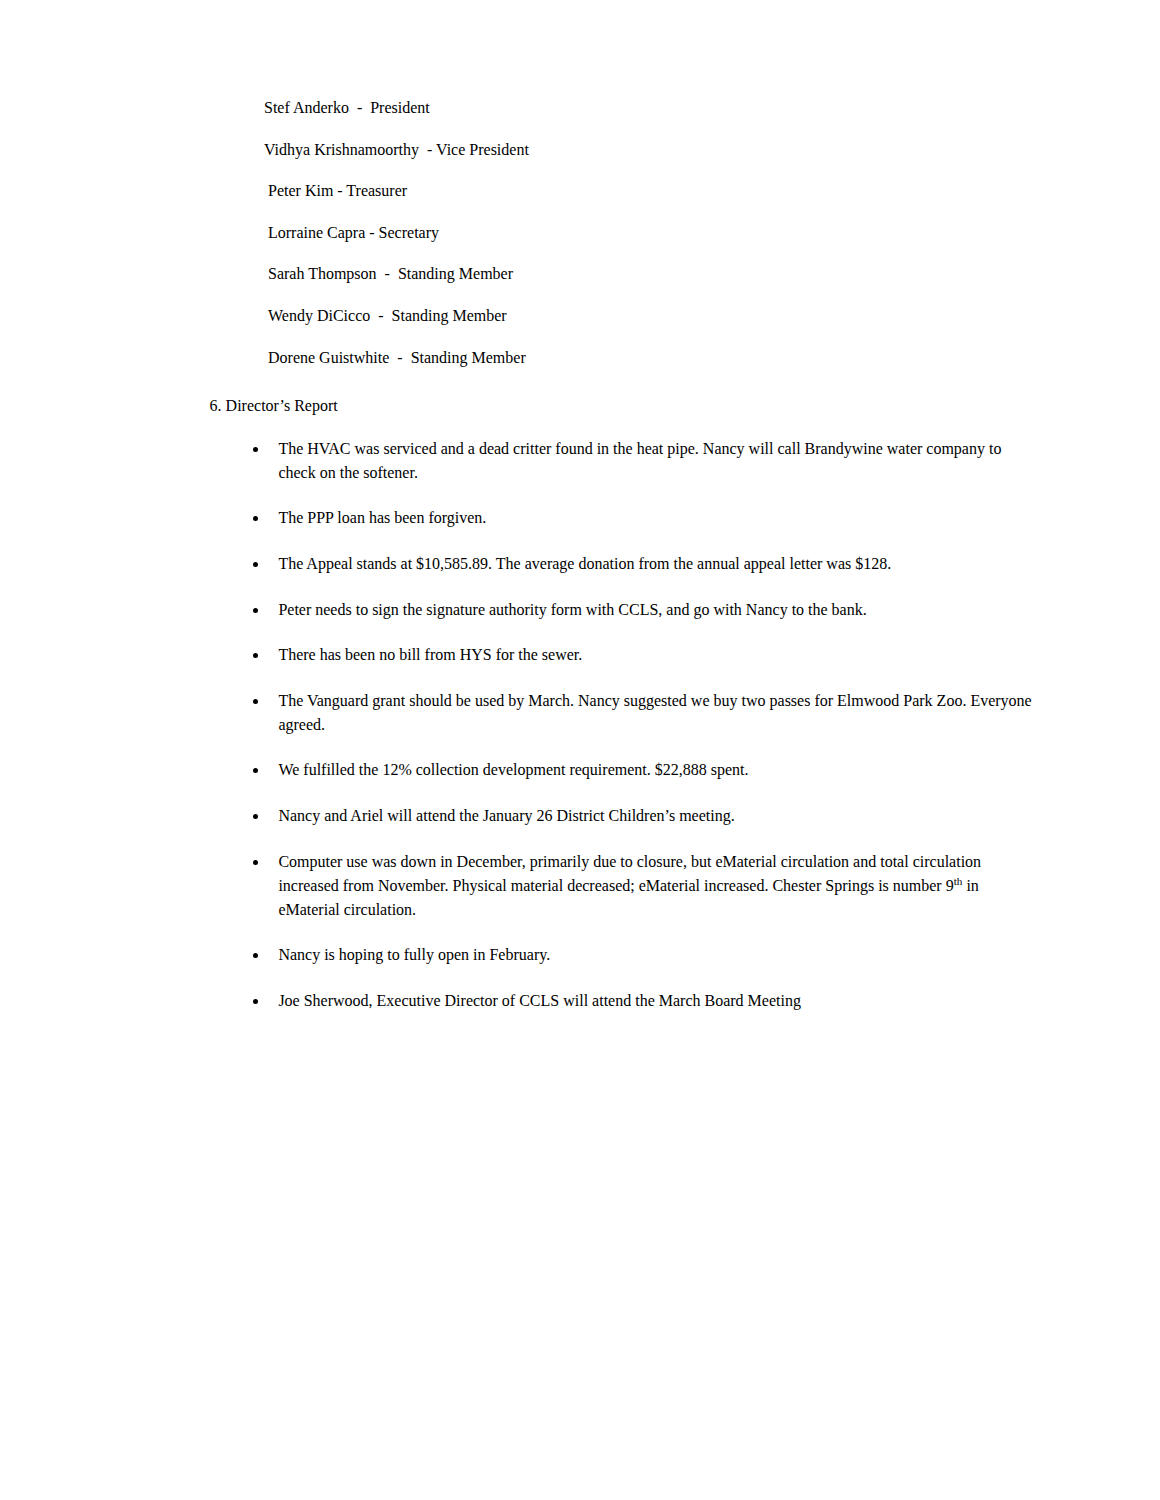Stef Anderko - President
Vidhya Krishnamoorthy - Vice President
Peter Kim - Treasurer
Lorraine Capra - Secretary
Sarah Thompson - Standing Member
Wendy DiCicco - Standing Member
Dorene Guistwhite - Standing Member
Director’s Report
The HVAC was serviced and a dead critter found in the heat pipe. Nancy will call Brandywine water company to check on the softener.
The PPP loan has been forgiven.
The Appeal stands at $10,585.89. The average donation from the annual appeal letter was $128.
Peter needs to sign the signature authority form with CCLS, and go with Nancy to the bank.
There has been no bill from HYS for the sewer.
The Vanguard grant should be used by March. Nancy suggested we buy two passes for Elmwood Park Zoo. Everyone agreed.
We fulfilled the 12% collection development requirement. $22,888 spent.
Nancy and Ariel will attend the January 26 District Children’s meeting.
Computer use was down in December, primarily due to closure, but eMaterial circulation and total circulation increased from November. Physical material decreased; eMaterial increased. Chester Springs is number 9th in eMaterial circulation.
Nancy is hoping to fully open in February.
Joe Sherwood, Executive Director of CCLS will attend the March Board Meeting